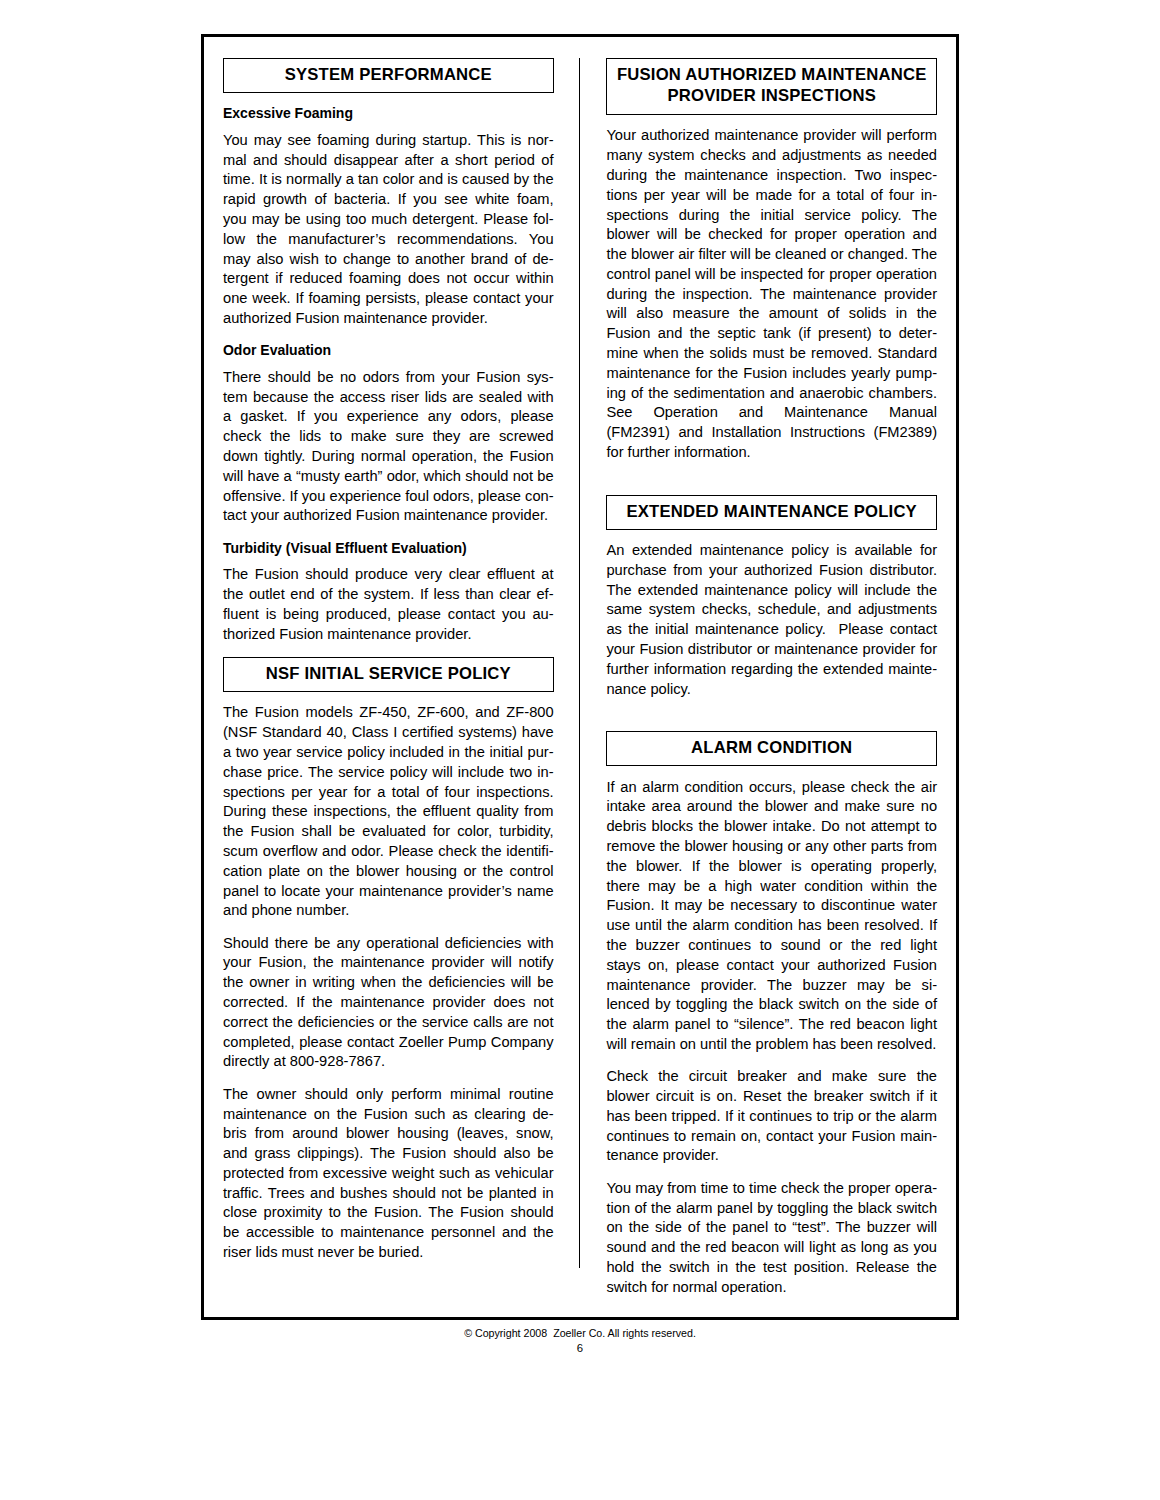SYSTEM PERFORMANCE
Excessive Foaming
You may see foaming during startup. This is normal and should disappear after a short period of time. It is normally a tan color and is caused by the rapid growth of bacteria. If you see white foam, you may be using too much detergent. Please follow the manufacturer’s recommendations. You may also wish to change to another brand of detergent if reduced foaming does not occur within one week. If foaming persists, please contact your authorized Fusion maintenance provider.
Odor Evaluation
There should be no odors from your Fusion system because the access riser lids are sealed with a gasket. If you experience any odors, please check the lids to make sure they are screwed down tightly. During normal operation, the Fusion will have a “musty earth” odor, which should not be offensive. If you experience foul odors, please contact your authorized Fusion maintenance provider.
Turbidity (Visual Effluent Evaluation)
The Fusion should produce very clear effluent at the outlet end of the system. If less than clear effluent is being produced, please contact you authorized Fusion maintenance provider.
NSF INITIAL SERVICE POLICY
The Fusion models ZF-450, ZF-600, and ZF-800 (NSF Standard 40, Class I certified systems) have a two year service policy included in the initial purchase price. The service policy will include two inspections per year for a total of four inspections. During these inspections, the effluent quality from the Fusion shall be evaluated for color, turbidity, scum overflow and odor. Please check the identification plate on the blower housing or the control panel to locate your maintenance provider’s name and phone number.
Should there be any operational deficiencies with your Fusion, the maintenance provider will notify the owner in writing when the deficiencies will be corrected. If the maintenance provider does not correct the deficiencies or the service calls are not completed, please contact Zoeller Pump Company directly at 800-928-7867.
The owner should only perform minimal routine maintenance on the Fusion such as clearing debris from around blower housing (leaves, snow, and grass clippings). The Fusion should also be protected from excessive weight such as vehicular traffic. Trees and bushes should not be planted in close proximity to the Fusion. The Fusion should be accessible to maintenance personnel and the riser lids must never be buried.
FUSION AUTHORIZED MAINTENANCE
PROVIDER INSPECTIONS
Your authorized maintenance provider will perform many system checks and adjustments as needed during the maintenance inspection. Two inspections per year will be made for a total of four inspections during the initial service policy. The blower will be checked for proper operation and the blower air filter will be cleaned or changed. The control panel will be inspected for proper operation during the inspection. The maintenance provider will also measure the amount of solids in the Fusion and the septic tank (if present) to determine when the solids must be removed. Standard maintenance for the Fusion includes yearly pumping of the sedimentation and anaerobic chambers. See Operation and Maintenance Manual (FM2391) and Installation Instructions (FM2389) for further information.
EXTENDED MAINTENANCE POLICY
An extended maintenance policy is available for purchase from your authorized Fusion distributor. The extended maintenance policy will include the same system checks, schedule, and adjustments as the initial maintenance policy. Please contact your Fusion distributor or maintenance provider for further information regarding the extended maintenance policy.
ALARM CONDITION
If an alarm condition occurs, please check the air intake area around the blower and make sure no debris blocks the blower intake. Do not attempt to remove the blower housing or any other parts from the blower. If the blower is operating properly, there may be a high water condition within the Fusion. It may be necessary to discontinue water use until the alarm condition has been resolved. If the buzzer continues to sound or the red light stays on, please contact your authorized Fusion maintenance provider. The buzzer may be silenced by toggling the black switch on the side of the alarm panel to “silence”. The red beacon light will remain on until the problem has been resolved.
Check the circuit breaker and make sure the blower circuit is on. Reset the breaker switch if it has been tripped. If it continues to trip or the alarm continues to remain on, contact your Fusion maintenance provider.
You may from time to time check the proper operation of the alarm panel by toggling the black switch on the side of the panel to “test”. The buzzer will sound and the red beacon will light as long as you hold the switch in the test position. Release the switch for normal operation.
© Copyright 2008 Zoeller Co. All rights reserved.
6